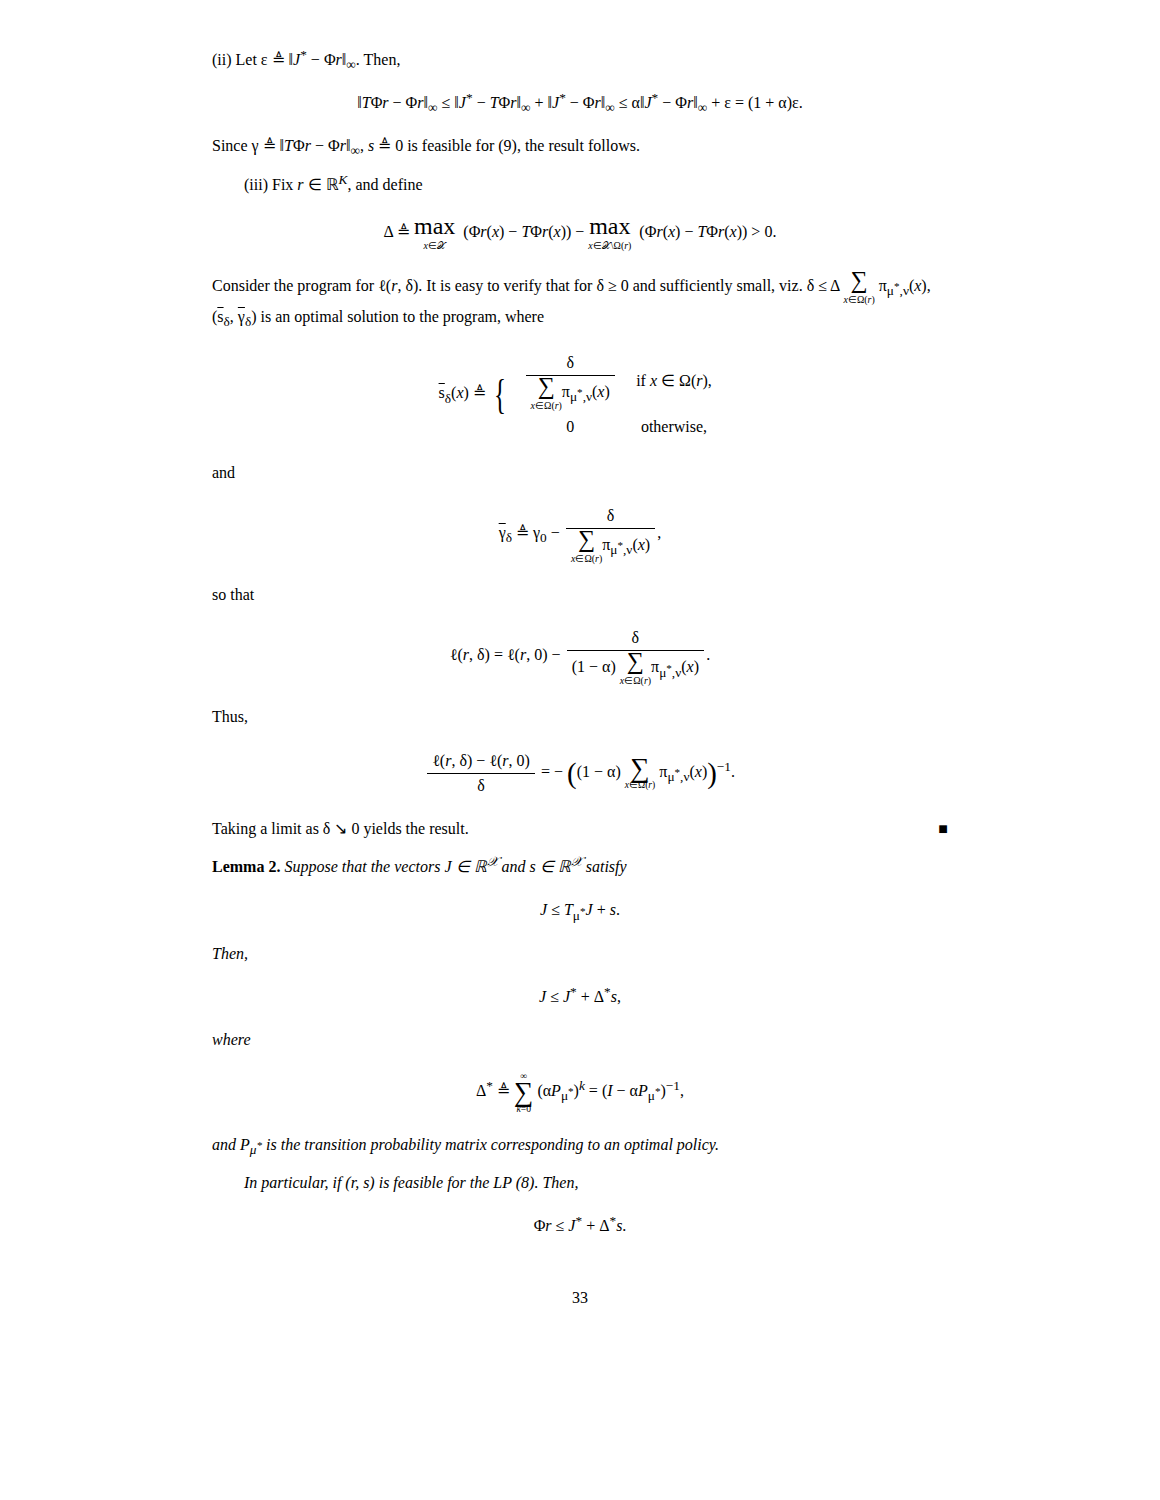(ii) Let ε ≜ ‖J* − Φr‖∞. Then,
‖TΦr − Φr‖∞ ≤ ‖J* − TΦr‖∞ + ‖J* − Φr‖∞ ≤ α‖J* − Φr‖∞ + ε = (1 + α)ε.
Since γ ≜ ‖TΦr − Φr‖∞, s ≜ 0 is feasible for (9), the result follows.
(iii) Fix r ∈ ℝK, and define
Δ ≜ max x∈𝒳 (Φr(x) − TΦr(x)) − max x∈𝒳\Ω(r) (Φr(x) − TΦr(x)) > 0.
Consider the program for ℓ(r, δ). It is easy to verify that for δ ≥ 0 and sufficiently small, viz. δ ≤ Δ ∑x∈Ω(r) πμ*,ν(x), (sδ, γδ) is an optimal solution to the program, where
sδ(x) ≜ {
| δ ∑ x ∈Ω( r ) π μ * ,ν ( x ) | if x ∈ Ω( r ), |
| 0 | otherwise, |
and
γδ ≜ γ0 − δ∑x∈Ω(r) πμ*,ν(x),
so that
ℓ(r, δ) = ℓ(r, 0) − δ(1 − α) ∑x∈Ω(r) πμ*,ν(x).
Thus,
ℓ(r, δ) − ℓ(r, 0) δ = − ((1 − α) ∑x∈Ω(r) πμ*,ν(x))−1.
Taking a limit as δ ↘ 0 yields the result. ■
Lemma 2. Suppose that the vectors J ∈ ℝ𝒳 and s ∈ ℝ𝒳 satisfy
J ≤ Tμ*J + s.
Then,
J ≤ J* + Δ*s,
where
Δ* ≜ ∞∑k=0 (αPμ*)k = (I − αPμ*)−1,
and Pμ* is the transition probability matrix corresponding to an optimal policy.
In particular, if (r, s) is feasible for the LP (8). Then,
Φr ≤ J* + Δ*s.
33